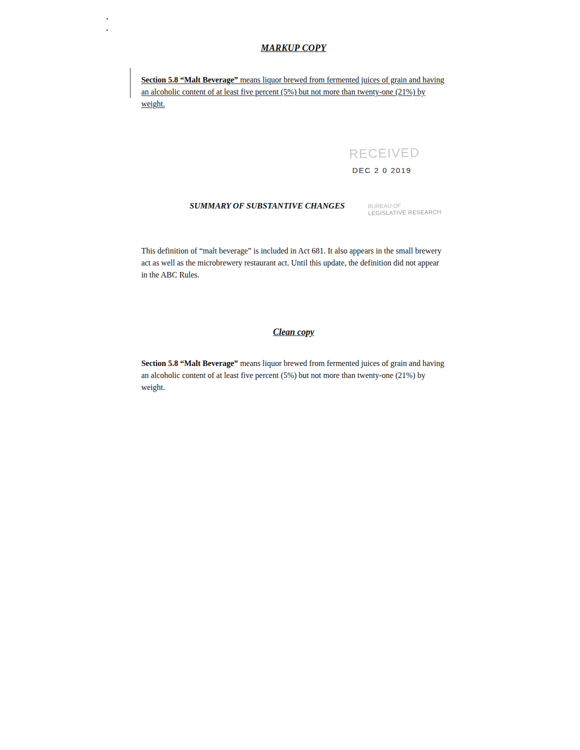•
•
MARKUP COPY
Section 5.8 “Malt Beverage” means liquor brewed from fermented juices of grain and having an alcoholic content of at least five percent (5%) but not more than twenty-one (21%) by weight.
RECEIVED
DEC 2 0 2019
SUMMARY OF SUBSTANTIVE CHANGES
BUREAU OF
LEGISLATIVE RESEARCH
This definition of “malt beverage” is included in Act 681. It also appears in the small brewery act as well as the microbrewery restaurant act. Until this update, the definition did not appear in the ABC Rules.
Clean copy
Section 5.8 “Malt Beverage” means liquor brewed from fermented juices of grain and having an alcoholic content of at least five percent (5%) but not more than twenty-one (21%) by weight.